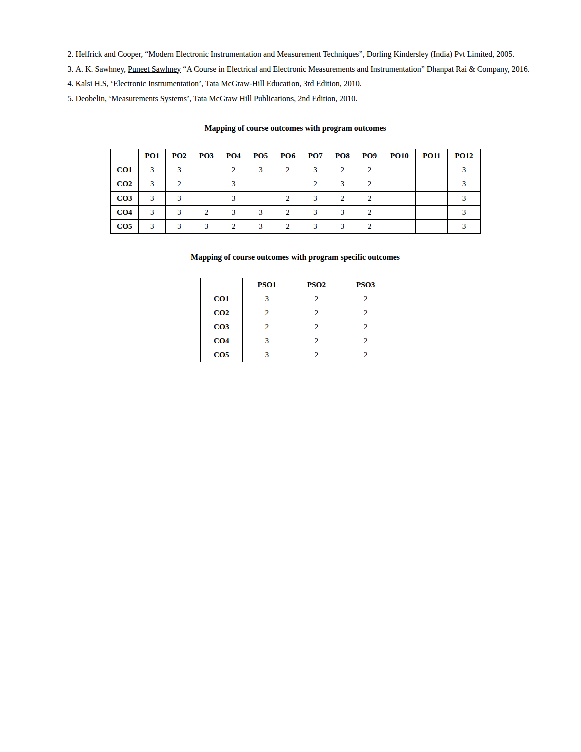Helfrick and Cooper, “Modern Electronic Instrumentation and Measurement Techniques”, Dorling Kindersley (India) Pvt Limited, 2005.
A. K. Sawhney, Puneet Sawhney “A Course in Electrical and Electronic Measurements and Instrumentation” Dhanpat Rai & Company, 2016.
Kalsi H.S, ‘Electronic Instrumentation’, Tata McGraw-Hill Education, 3rd Edition, 2010.
Deobelin, ‘Measurements Systems’, Tata McGraw Hill Publications, 2nd Edition, 2010.
Mapping of course outcomes with program outcomes
| | PO1 | PO2 | PO3 | PO4 | PO5 | PO6 | PO7 | PO8 | PO9 | PO10 | PO11 | PO12 |
| --- | --- | --- | --- | --- | --- | --- | --- | --- | --- | --- | --- | --- |
| CO1 | 3 | 3 | | 2 | 3 | 2 | 3 | 2 | 2 | | | 3 |
| CO2 | 3 | 2 | | 3 | | | 2 | 3 | 2 | | | 3 |
| CO3 | 3 | 3 | | 3 | | 2 | 3 | 2 | 2 | | | 3 |
| CO4 | 3 | 3 | 2 | 3 | 3 | 2 | 3 | 3 | 2 | | | 3 |
| CO5 | 3 | 3 | 3 | 2 | 3 | 2 | 3 | 3 | 2 | | | 3 |
Mapping of course outcomes with program specific outcomes
| | PSO1 | PSO2 | PSO3 |
| --- | --- | --- | --- |
| CO1 | 3 | 2 | 2 |
| CO2 | 2 | 2 | 2 |
| CO3 | 2 | 2 | 2 |
| CO4 | 3 | 2 | 2 |
| CO5 | 3 | 2 | 2 |